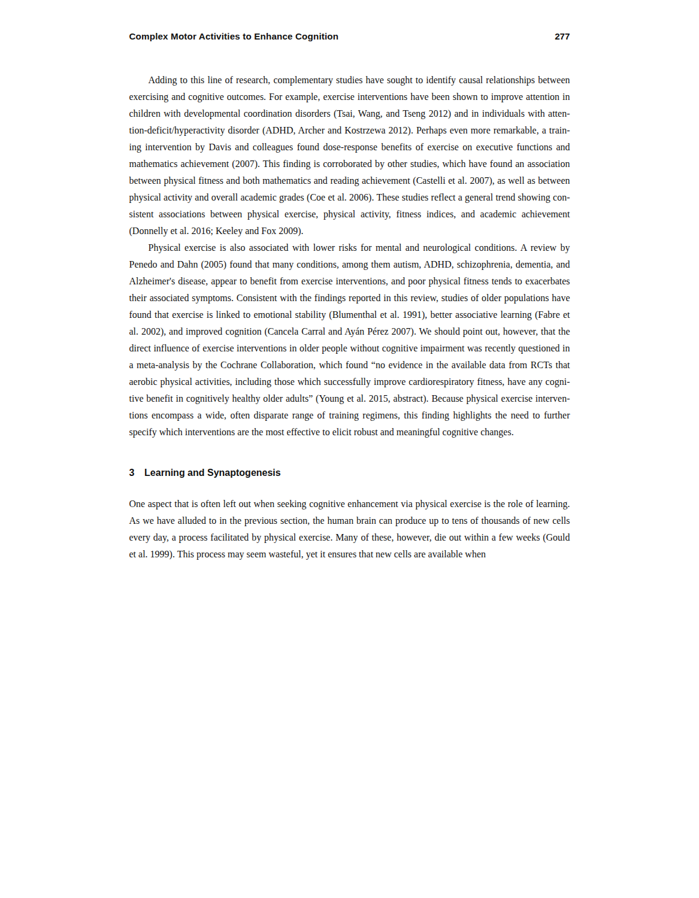Complex Motor Activities to Enhance Cognition 277
Adding to this line of research, complementary studies have sought to identify causal relationships between exercising and cognitive outcomes. For example, exercise interventions have been shown to improve attention in children with developmental coordination disorders (Tsai, Wang, and Tseng 2012) and in individuals with attention-deficit/hyperactivity disorder (ADHD, Archer and Kostrzewa 2012). Perhaps even more remarkable, a training intervention by Davis and colleagues found dose-response benefits of exercise on executive functions and mathematics achievement (2007). This finding is corroborated by other studies, which have found an association between physical fitness and both mathematics and reading achievement (Castelli et al. 2007), as well as between physical activity and overall academic grades (Coe et al. 2006). These studies reflect a general trend showing consistent associations between physical exercise, physical activity, fitness indices, and academic achievement (Donnelly et al. 2016; Keeley and Fox 2009).
Physical exercise is also associated with lower risks for mental and neurological conditions. A review by Penedo and Dahn (2005) found that many conditions, among them autism, ADHD, schizophrenia, dementia, and Alzheimer's disease, appear to benefit from exercise interventions, and poor physical fitness tends to exacerbates their associated symptoms. Consistent with the findings reported in this review, studies of older populations have found that exercise is linked to emotional stability (Blumenthal et al. 1991), better associative learning (Fabre et al. 2002), and improved cognition (Cancela Carral and Ayán Pérez 2007). We should point out, however, that the direct influence of exercise interventions in older people without cognitive impairment was recently questioned in a meta-analysis by the Cochrane Collaboration, which found no evidence in the available data from RCTs that aerobic physical activities, including those which successfully improve cardiorespiratory fitness, have any cognitive benefit in cognitively healthy older adults (Young et al. 2015, abstract). Because physical exercise interventions encompass a wide, often disparate range of training regimens, this finding highlights the need to further specify which interventions are the most effective to elicit robust and meaningful cognitive changes.
3 Learning and Synaptogenesis
One aspect that is often left out when seeking cognitive enhancement via physical exercise is the role of learning. As we have alluded to in the previous section, the human brain can produce up to tens of thousands of new cells every day, a process facilitated by physical exercise. Many of these, however, die out within a few weeks (Gould et al. 1999). This process may seem wasteful, yet it ensures that new cells are available when